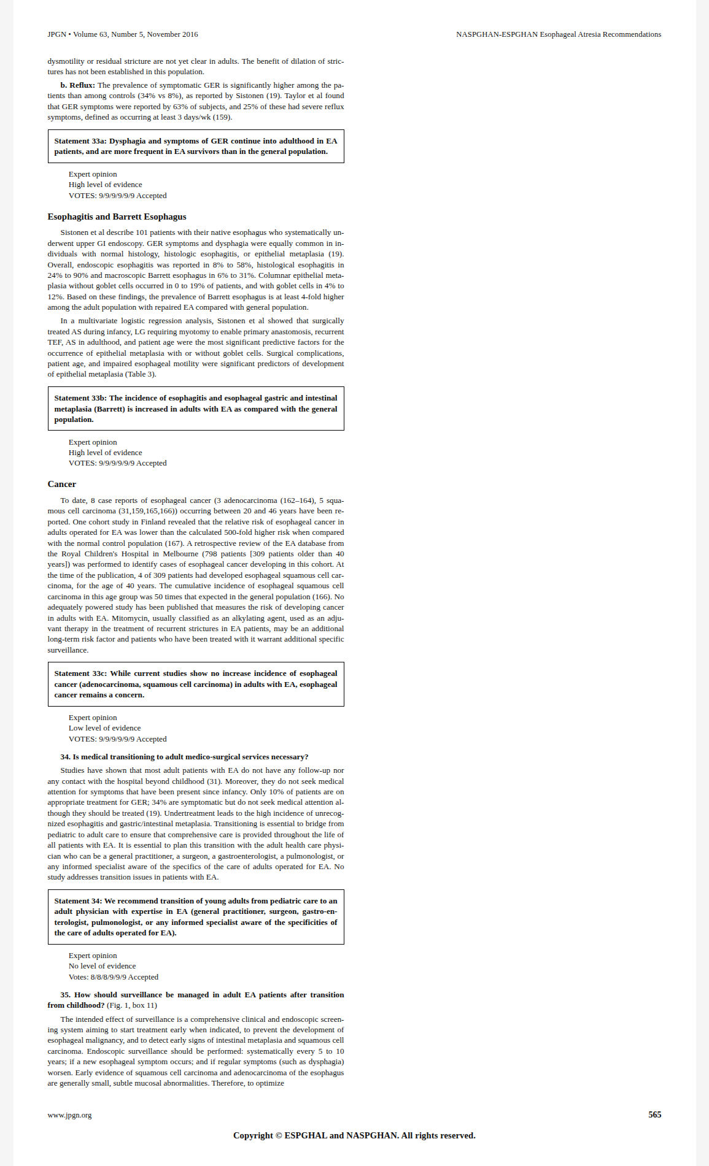JPGN • Volume 63, Number 5, November 2016 NASPGHAN-ESPGHAN Esophageal Atresia Recommendations
dysmotility or residual stricture are not yet clear in adults. The benefit of dilation of strictures has not been established in this population.
b. Reflux: The prevalence of symptomatic GER is significantly higher among the patients than among controls (34% vs 8%), as reported by Sistonen (19). Taylor et al found that GER symptoms were reported by 63% of subjects, and 25% of these had severe reflux symptoms, defined as occurring at least 3 days/wk (159).
Statement 33a: Dysphagia and symptoms of GER continue into adulthood in EA patients, and are more frequent in EA survivors than in the general population.
Expert opinion
High level of evidence
VOTES: 9/9/9/9/9/9 Accepted
Esophagitis and Barrett Esophagus
Sistonen et al describe 101 patients with their native esophagus who systematically underwent upper GI endoscopy. GER symptoms and dysphagia were equally common in individuals with normal histology, histologic esophagitis, or epithelial metaplasia (19). Overall, endoscopic esophagitis was reported in 8% to 58%, histological esophagitis in 24% to 90% and macroscopic Barrett esophagus in 6% to 31%. Columnar epithelial metaplasia without goblet cells occurred in 0 to 19% of patients, and with goblet cells in 4% to 12%. Based on these findings, the prevalence of Barrett esophagus is at least 4-fold higher among the adult population with repaired EA compared with general population.
In a multivariate logistic regression analysis, Sistonen et al showed that surgically treated AS during infancy, LG requiring myotomy to enable primary anastomosis, recurrent TEF, AS in adulthood, and patient age were the most significant predictive factors for the occurrence of epithelial metaplasia with or without goblet cells. Surgical complications, patient age, and impaired esophageal motility were significant predictors of development of epithelial metaplasia (Table 3).
Statement 33b: The incidence of esophagitis and esophageal gastric and intestinal metaplasia (Barrett) is increased in adults with EA as compared with the general population.
Expert opinion
High level of evidence
VOTES: 9/9/9/9/9/9 Accepted
Cancer
To date, 8 case reports of esophageal cancer (3 adenocarcinoma (162–164), 5 squamous cell carcinoma (31,159,165,166)) occurring between 20 and 46 years have been reported. One cohort study in Finland revealed that the relative risk of esophageal cancer in adults operated for EA was lower than the calculated 500-fold higher risk when compared with the normal control population (167). A retrospective review of the EA database from the Royal Children's Hospital in Melbourne (798 patients [309 patients older than 40 years]) was performed to identify cases of esophageal cancer developing in this cohort. At the time of the publication, 4 of 309 patients had developed esophageal squamous cell carcinoma, for the age of 40 years. The cumulative incidence of esophageal squamous cell carcinoma in this age group was 50 times that expected in the general population (166). No adequately powered study has been published that measures the risk of developing cancer in adults with EA. Mitomycin, usually classified as an alkylating agent, used as an adjuvant therapy in the treatment of recurrent strictures in EA patients, may be an additional long-term risk factor and patients who have been treated with it warrant additional specific surveillance.
Statement 33c: While current studies show no increase incidence of esophageal cancer (adenocarcinoma, squamous cell carcinoma) in adults with EA, esophageal cancer remains a concern.
Expert opinion
Low level of evidence
VOTES: 9/9/9/9/9/9 Accepted
34. Is medical transitioning to adult medico-surgical services necessary?
Studies have shown that most adult patients with EA do not have any follow-up nor any contact with the hospital beyond childhood (31). Moreover, they do not seek medical attention for symptoms that have been present since infancy. Only 10% of patients are on appropriate treatment for GER; 34% are symptomatic but do not seek medical attention although they should be treated (19). Undertreatment leads to the high incidence of unrecognized esophagitis and gastric/intestinal metaplasia. Transitioning is essential to bridge from pediatric to adult care to ensure that comprehensive care is provided throughout the life of all patients with EA. It is essential to plan this transition with the adult health care physician who can be a general practitioner, a surgeon, a gastroenterologist, a pulmonologist, or any informed specialist aware of the specifics of the care of adults operated for EA. No study addresses transition issues in patients with EA.
Statement 34: We recommend transition of young adults from pediatric care to an adult physician with expertise in EA (general practitioner, surgeon, gastro-enterologist, pulmonologist, or any informed specialist aware of the specificities of the care of adults operated for EA).
Expert opinion
No level of evidence
Votes: 8/8/8/9/9/9 Accepted
35. How should surveillance be managed in adult EA patients after transition from childhood? (Fig. 1, box 11)
The intended effect of surveillance is a comprehensive clinical and endoscopic screening system aiming to start treatment early when indicated, to prevent the development of esophageal malignancy, and to detect early signs of intestinal metaplasia and squamous cell carcinoma. Endoscopic surveillance should be performed: systematically every 5 to 10 years; if a new esophageal symptom occurs; and if regular symptoms (such as dysphagia) worsen. Early evidence of squamous cell carcinoma and adenocarcinoma of the esophagus are generally small, subtle mucosal abnormalities. Therefore, to optimize
www.jpgn.org 565
Copyright © ESPGHAL and NASPGHAN. All rights reserved.